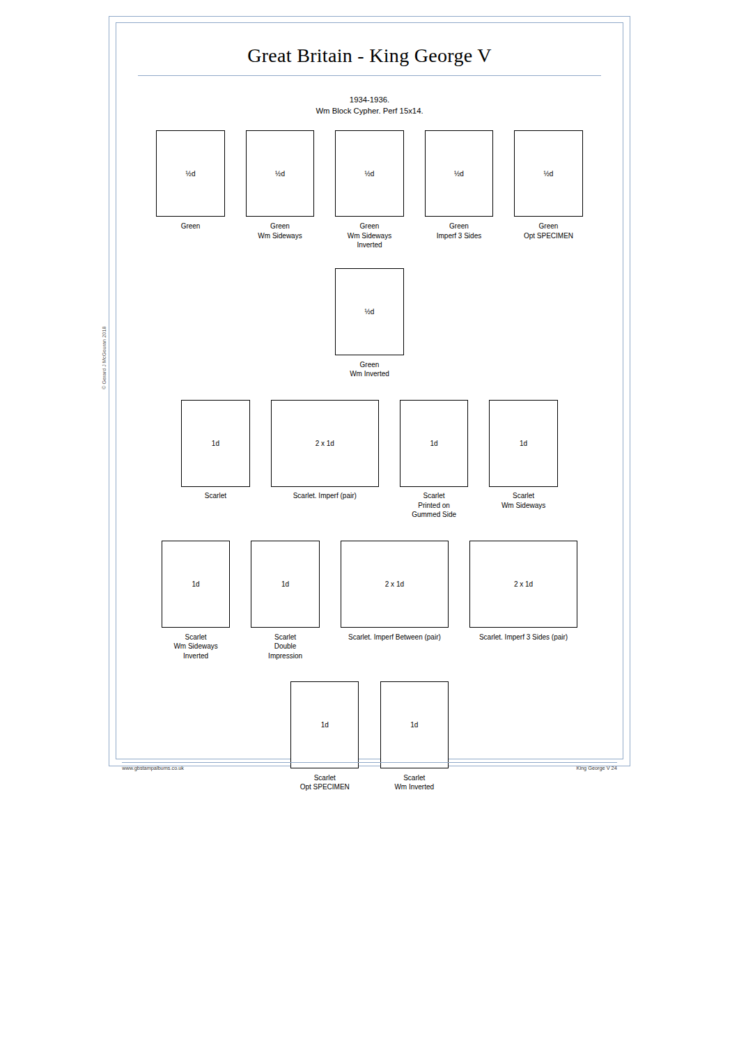© Gerard J McGouran 2018
Great Britain - King George V
1934-1936.
Wm Block Cypher. Perf 15x14.
½d
Green
½d
Green
Wm Sideways
½d
Green
Wm Sideways
Inverted
½d
Green
Imperf 3 Sides
½d
Green
Opt SPECIMEN
½d
Green
Wm Inverted
1d
Scarlet
2 x 1d
Scarlet. Imperf (pair)
1d
Scarlet
Printed on
Gummed Side
1d
Scarlet
Wm Sideways
1d
Scarlet
Wm Sideways
Inverted
1d
Scarlet
Double
Impression
2 x 1d
Scarlet. Imperf Between (pair)
2 x 1d
Scarlet. Imperf 3 Sides (pair)
1d
Scarlet
Opt SPECIMEN
1d
Scarlet
Wm Inverted
www.gbstampalbums.co.uk King George V 24